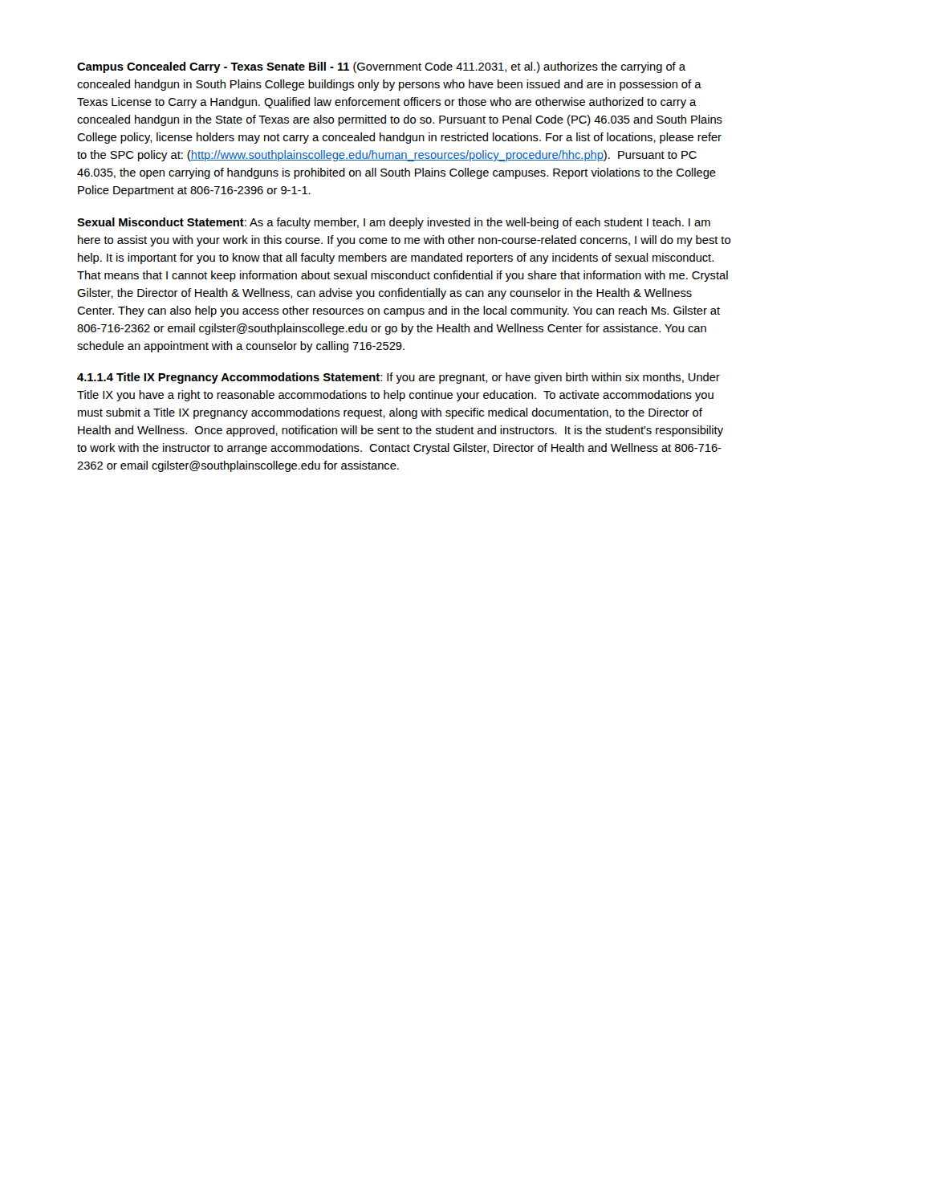Campus Concealed Carry - Texas Senate Bill - 11 (Government Code 411.2031, et al.) authorizes the carrying of a concealed handgun in South Plains College buildings only by persons who have been issued and are in possession of a Texas License to Carry a Handgun. Qualified law enforcement officers or those who are otherwise authorized to carry a concealed handgun in the State of Texas are also permitted to do so. Pursuant to Penal Code (PC) 46.035 and South Plains College policy, license holders may not carry a concealed handgun in restricted locations. For a list of locations, please refer to the SPC policy at: (http://www.southplainscollege.edu/human_resources/policy_procedure/hhc.php). Pursuant to PC 46.035, the open carrying of handguns is prohibited on all South Plains College campuses. Report violations to the College Police Department at 806-716-2396 or 9-1-1.
Sexual Misconduct Statement: As a faculty member, I am deeply invested in the well-being of each student I teach. I am here to assist you with your work in this course. If you come to me with other non-course-related concerns, I will do my best to help. It is important for you to know that all faculty members are mandated reporters of any incidents of sexual misconduct. That means that I cannot keep information about sexual misconduct confidential if you share that information with me. Crystal Gilster, the Director of Health & Wellness, can advise you confidentially as can any counselor in the Health & Wellness Center. They can also help you access other resources on campus and in the local community. You can reach Ms. Gilster at 806-716-2362 or email cgilster@southplainscollege.edu or go by the Health and Wellness Center for assistance. You can schedule an appointment with a counselor by calling 716-2529.
4.1.1.4 Title IX Pregnancy Accommodations Statement: If you are pregnant, or have given birth within six months, Under Title IX you have a right to reasonable accommodations to help continue your education. To activate accommodations you must submit a Title IX pregnancy accommodations request, along with specific medical documentation, to the Director of Health and Wellness. Once approved, notification will be sent to the student and instructors. It is the student's responsibility to work with the instructor to arrange accommodations. Contact Crystal Gilster, Director of Health and Wellness at 806-716-2362 or email cgilster@southplainscollege.edu for assistance.